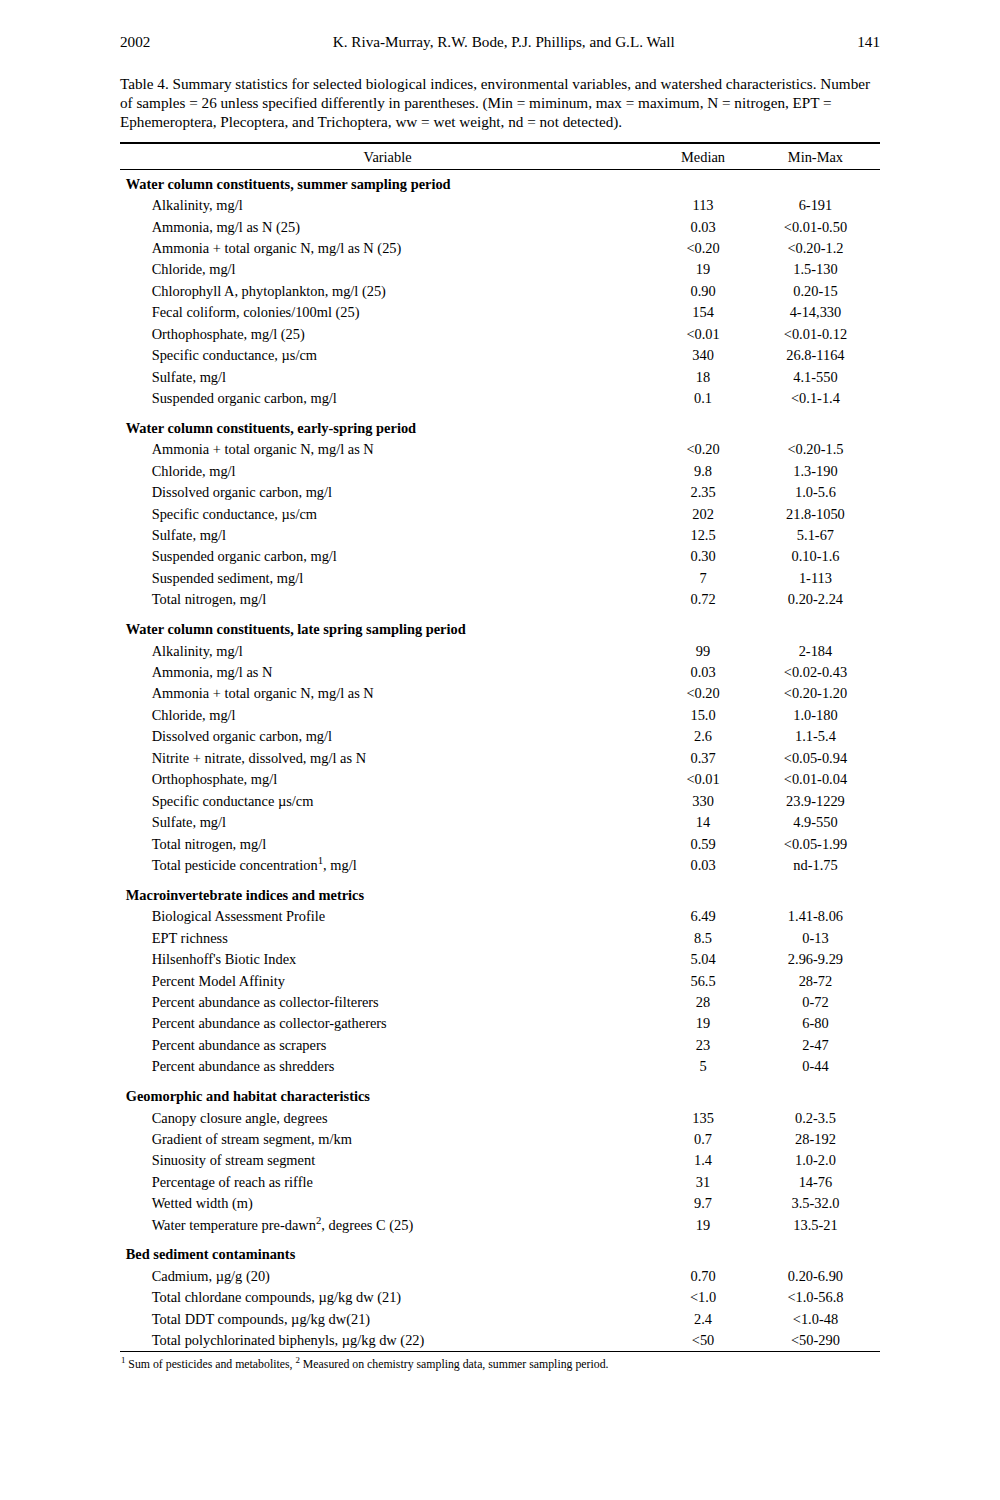2002 K. Riva-Murray, R.W. Bode, P.J. Phillips, and G.L. Wall 141
Table 4. Summary statistics for selected biological indices, environmental variables, and watershed characteristics. Number of samples = 26 unless specified differently in parentheses. (Min = miminum, max = maximum, N = nitrogen, EPT = Ephemeroptera, Plecoptera, and Trichoptera, ww = wet weight, nd = not detected).
| Variable | Median | Min-Max |
| --- | --- | --- |
| Water column constituents, summer sampling period |
| Alkalinity, mg/l | 113 | 6-191 |
| Ammonia, mg/l as N (25) | 0.03 | <0.01-0.50 |
| Ammonia + total organic N, mg/l as N (25) | <0.20 | <0.20-1.2 |
| Chloride, mg/l | 19 | 1.5-130 |
| Chlorophyll A, phytoplankton, mg/l (25) | 0.90 | 0.20-15 |
| Fecal coliform, colonies/100ml (25) | 154 | 4-14,330 |
| Orthophosphate, mg/l (25) | <0.01 | <0.01-0.12 |
| Specific conductance, µs/cm | 340 | 26.8-1164 |
| Sulfate, mg/l | 18 | 4.1-550 |
| Suspended organic carbon, mg/l | 0.1 | <0.1-1.4 |
| Water column constituents, early-spring period |
| Ammonia + total organic N, mg/l as N | <0.20 | <0.20-1.5 |
| Chloride, mg/l | 9.8 | 1.3-190 |
| Dissolved organic carbon, mg/l | 2.35 | 1.0-5.6 |
| Specific conductance, µs/cm | 202 | 21.8-1050 |
| Sulfate, mg/l | 12.5 | 5.1-67 |
| Suspended organic carbon, mg/l | 0.30 | 0.10-1.6 |
| Suspended sediment, mg/l | 7 | 1-113 |
| Total nitrogen, mg/l | 0.72 | 0.20-2.24 |
| Water column constituents, late spring sampling period |
| Alkalinity, mg/l | 99 | 2-184 |
| Ammonia, mg/l as N | 0.03 | <0.02-0.43 |
| Ammonia + total organic N, mg/l as N | <0.20 | <0.20-1.20 |
| Chloride, mg/l | 15.0 | 1.0-180 |
| Dissolved organic carbon, mg/l | 2.6 | 1.1-5.4 |
| Nitrite + nitrate, dissolved, mg/l as N | 0.37 | <0.05-0.94 |
| Orthophosphate, mg/l | <0.01 | <0.01-0.04 |
| Specific conductance µs/cm | 330 | 23.9-1229 |
| Sulfate, mg/l | 14 | 4.9-550 |
| Total nitrogen, mg/l | 0.59 | <0.05-1.99 |
| Total pesticide concentration 1 , mg/l | 0.03 | nd-1.75 |
| Macroinvertebrate indices and metrics |
| Biological Assessment Profile | 6.49 | 1.41-8.06 |
| EPT richness | 8.5 | 0-13 |
| Hilsenhoff's Biotic Index | 5.04 | 2.96-9.29 |
| Percent Model Affinity | 56.5 | 28-72 |
| Percent abundance as collector-filterers | 28 | 0-72 |
| Percent abundance as collector-gatherers | 19 | 6-80 |
| Percent abundance as scrapers | 23 | 2-47 |
| Percent abundance as shredders | 5 | 0-44 |
| Geomorphic and habitat characteristics |
| Canopy closure angle, degrees | 135 | 0.2-3.5 |
| Gradient of stream segment, m/km | 0.7 | 28-192 |
| Sinuosity of stream segment | 1.4 | 1.0-2.0 |
| Percentage of reach as riffle | 31 | 14-76 |
| Wetted width (m) | 9.7 | 3.5-32.0 |
| Water temperature pre-dawn 2 , degrees C (25) | 19 | 13.5-21 |
| Bed sediment contaminants |
| Cadmium, µg/g (20) | 0.70 | 0.20-6.90 |
| Total chlordane compounds, µg/kg dw (21) | <1.0 | <1.0-56.8 |
| Total DDT compounds, µg/kg dw(21) | 2.4 | <1.0-48 |
| Total polychlorinated biphenyls, µg/kg dw (22) | <50 | <50-290 |
| 1 Sum of pesticides and metabolites, 2 Measured on chemistry sampling data, summer sampling period. |